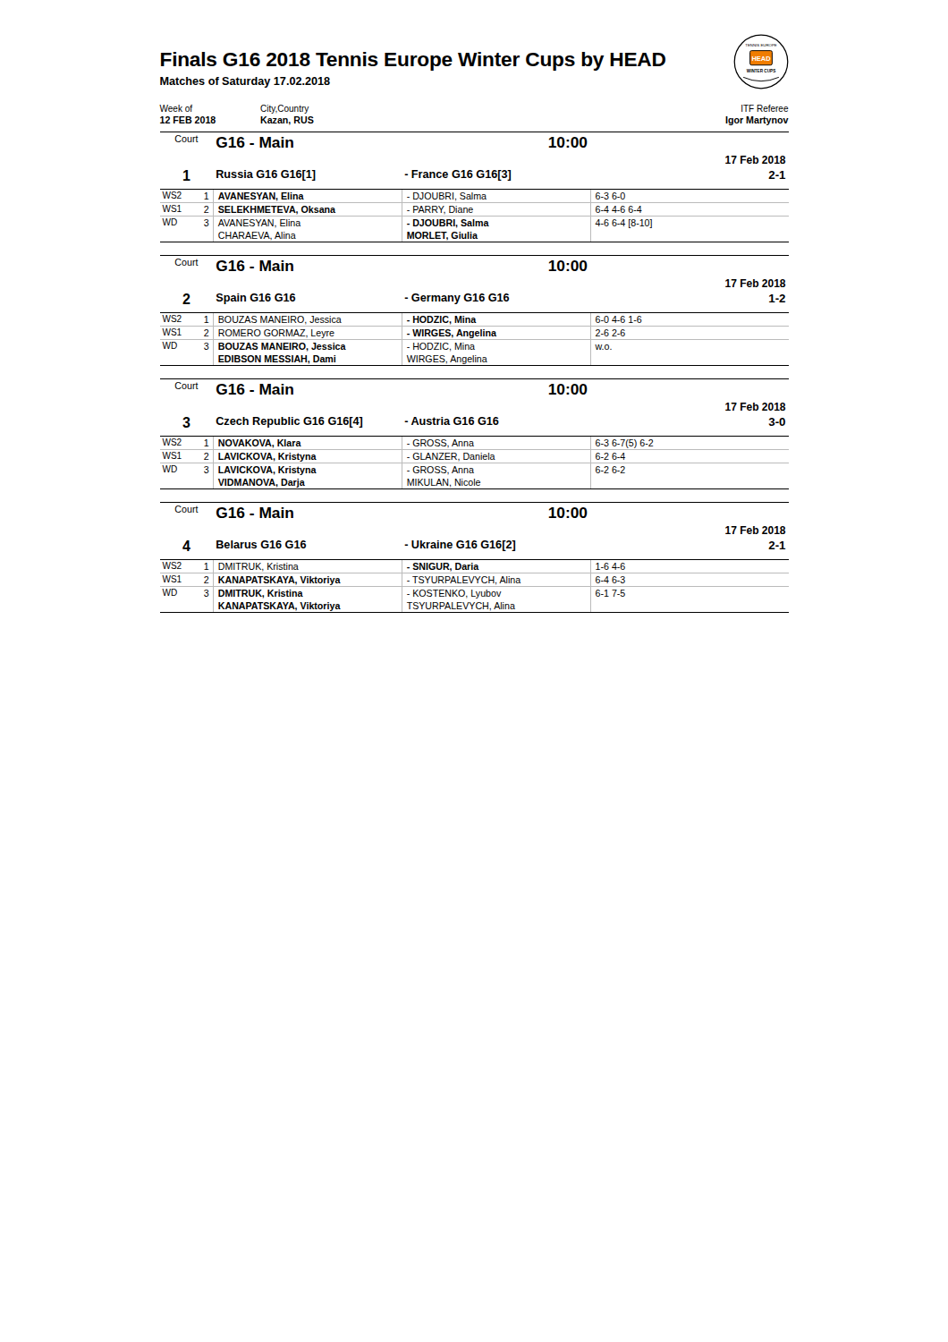TENNIS EUROPE HEAD WINTER CUPS
Finals G16 2018 Tennis Europe Winter Cups by HEAD
Matches of Saturday 17.02.2018
| Week of | City,Country | ITF Referee |
| 12 FEB 2018 | Kazan, RUS | Igor Martynov |
| Court | G16 - Main | 10:00 | |
| | | 17 Feb 2018 |
| 1 | Russia G16 G16[1] | - France G16 G16[3] | 2-1 |
| WS2 | 1 | AVANESYAN, Elina | - DJOUBRI, Salma | 6-3 6-0 |
| WS1 | 2 | SELEKHMETEVA, Oksana | - PARRY, Diane | 6-4 4-6 6-4 |
| WD | 3 | AVANESYAN, Elina | - DJOUBRI, Salma | 4-6 6-4 [8-10] |
| | | CHARAEVA, Alina | MORLET, Giulia | |
| Court | G16 - Main | 10:00 | |
| | | 17 Feb 2018 |
| 2 | Spain G16 G16 | - Germany G16 G16 | 1-2 |
| WS2 | 1 | BOUZAS MANEIRO, Jessica | - HODZIC, Mina | 6-0 4-6 1-6 |
| WS1 | 2 | ROMERO GORMAZ, Leyre | - WIRGES, Angelina | 2-6 2-6 |
| WD | 3 | BOUZAS MANEIRO, Jessica | - HODZIC, Mina | w.o. |
| | | EDIBSON MESSIAH, Dami | WIRGES, Angelina | |
| Court | G16 - Main | 10:00 | |
| | | 17 Feb 2018 |
| 3 | Czech Republic G16 G16[4] | - Austria G16 G16 | 3-0 |
| WS2 | 1 | NOVAKOVA, Klara | - GROSS, Anna | 6-3 6-7(5) 6-2 |
| WS1 | 2 | LAVICKOVA, Kristyna | - GLANZER, Daniela | 6-2 6-4 |
| WD | 3 | LAVICKOVA, Kristyna | - GROSS, Anna | 6-2 6-2 |
| | | VIDMANOVA, Darja | MIKULAN, Nicole | |
| Court | G16 - Main | 10:00 | |
| | | 17 Feb 2018 |
| 4 | Belarus G16 G16 | - Ukraine G16 G16[2] | 2-1 |
| WS2 | 1 | DMITRUK, Kristina | - SNIGUR, Daria | 1-6 4-6 |
| WS1 | 2 | KANAPATSKAYA, Viktoriya | - TSYURPALEVYCH, Alina | 6-4 6-3 |
| WD | 3 | DMITRUK, Kristina | - KOSTENKO, Lyubov | 6-1 7-5 |
| | | KANAPATSKAYA, Viktoriya | TSYURPALEVYCH, Alina | |